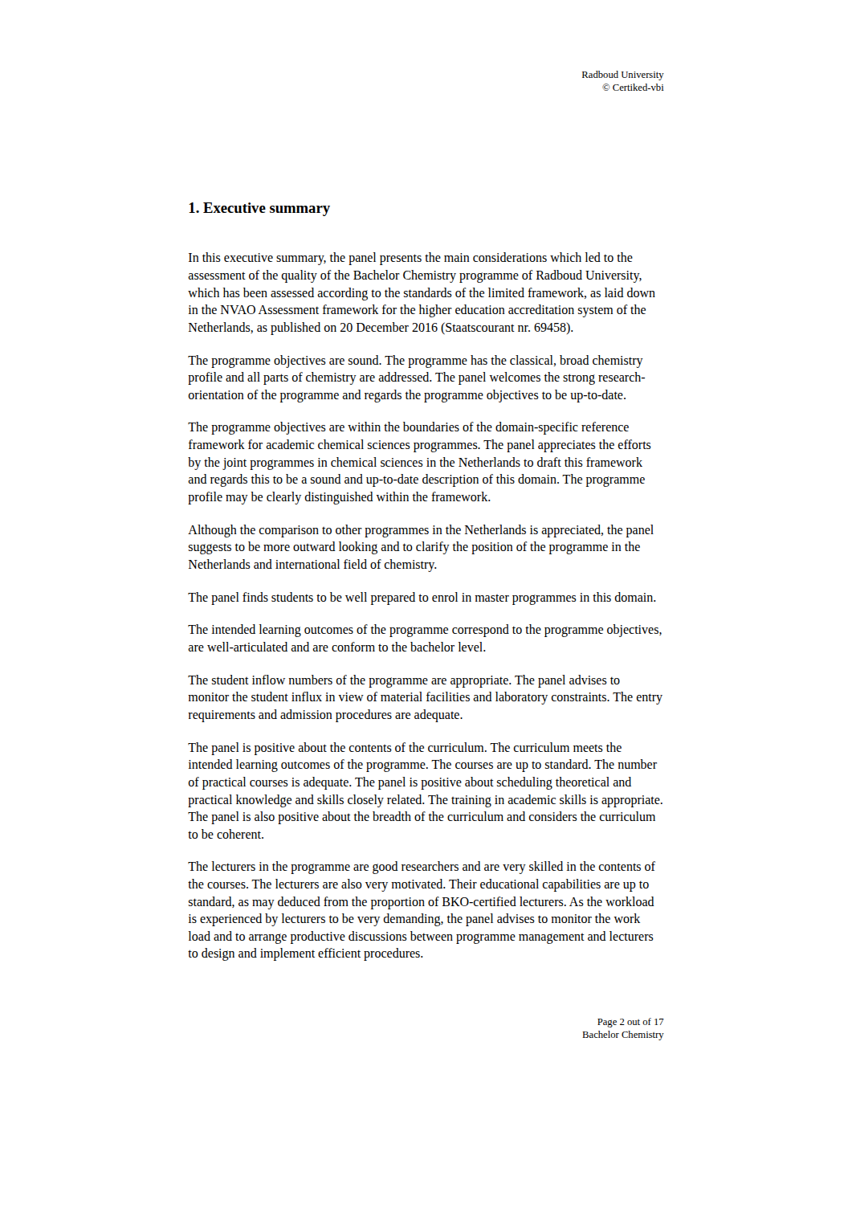Radboud University
© Certiked-vbi
1. Executive summary
In this executive summary, the panel presents the main considerations which led to the assessment of the quality of the Bachelor Chemistry programme of Radboud University, which has been assessed according to the standards of the limited framework, as laid down in the NVAO Assessment framework for the higher education accreditation system of the Netherlands, as published on 20 December 2016 (Staatscourant nr. 69458).
The programme objectives are sound. The programme has the classical, broad chemistry profile and all parts of chemistry are addressed. The panel welcomes the strong research-orientation of the programme and regards the programme objectives to be up-to-date.
The programme objectives are within the boundaries of the domain-specific reference framework for academic chemical sciences programmes. The panel appreciates the efforts by the joint programmes in chemical sciences in the Netherlands to draft this framework and regards this to be a sound and up-to-date description of this domain. The programme profile may be clearly distinguished within the framework.
Although the comparison to other programmes in the Netherlands is appreciated, the panel suggests to be more outward looking and to clarify the position of the programme in the Netherlands and international field of chemistry.
The panel finds students to be well prepared to enrol in master programmes in this domain.
The intended learning outcomes of the programme correspond to the programme objectives, are well-articulated and are conform to the bachelor level.
The student inflow numbers of the programme are appropriate. The panel advises to monitor the student influx in view of material facilities and laboratory constraints. The entry requirements and admission procedures are adequate.
The panel is positive about the contents of the curriculum. The curriculum meets the intended learning outcomes of the programme. The courses are up to standard. The number of practical courses is adequate. The panel is positive about scheduling theoretical and practical knowledge and skills closely related. The training in academic skills is appropriate. The panel is also positive about the breadth of the curriculum and considers the curriculum to be coherent.
The lecturers in the programme are good researchers and are very skilled in the contents of the courses. The lecturers are also very motivated. Their educational capabilities are up to standard, as may deduced from the proportion of BKO-certified lecturers. As the workload is experienced by lecturers to be very demanding, the panel advises to monitor the work load and to arrange productive discussions between programme management and lecturers to design and implement efficient procedures.
Page 2 out of 17
Bachelor Chemistry